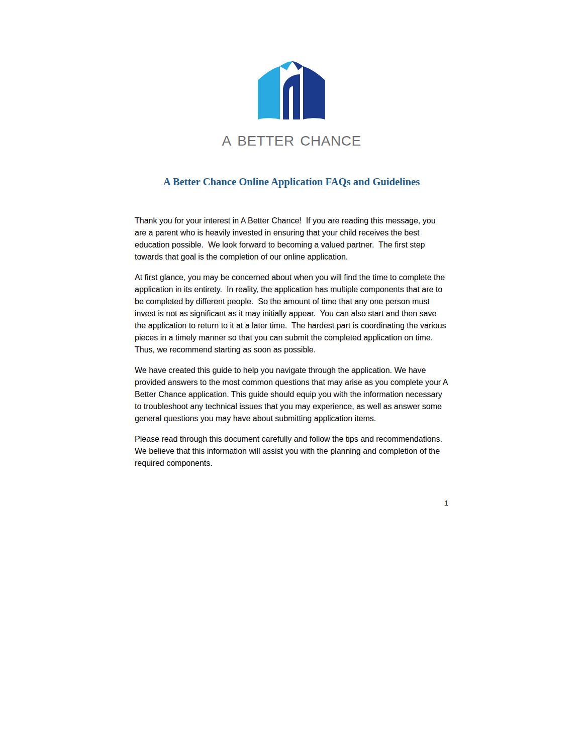A Better Chance
A Better Chance Online Application FAQs and Guidelines
Thank you for your interest in A Better Chance! If you are reading this message, you are a parent who is heavily invested in ensuring that your child receives the best education possible. We look forward to becoming a valued partner. The first step towards that goal is the completion of our online application.
At first glance, you may be concerned about when you will find the time to complete the application in its entirety. In reality, the application has multiple components that are to be completed by different people. So the amount of time that any one person must invest is not as significant as it may initially appear. You can also start and then save the application to return to it at a later time. The hardest part is coordinating the various pieces in a timely manner so that you can submit the completed application on time. Thus, we recommend starting as soon as possible.
We have created this guide to help you navigate through the application. We have provided answers to the most common questions that may arise as you complete your A Better Chance application. This guide should equip you with the information necessary to troubleshoot any technical issues that you may experience, as well as answer some general questions you may have about submitting application items.
Please read through this document carefully and follow the tips and recommendations. We believe that this information will assist you with the planning and completion of the required components.
1